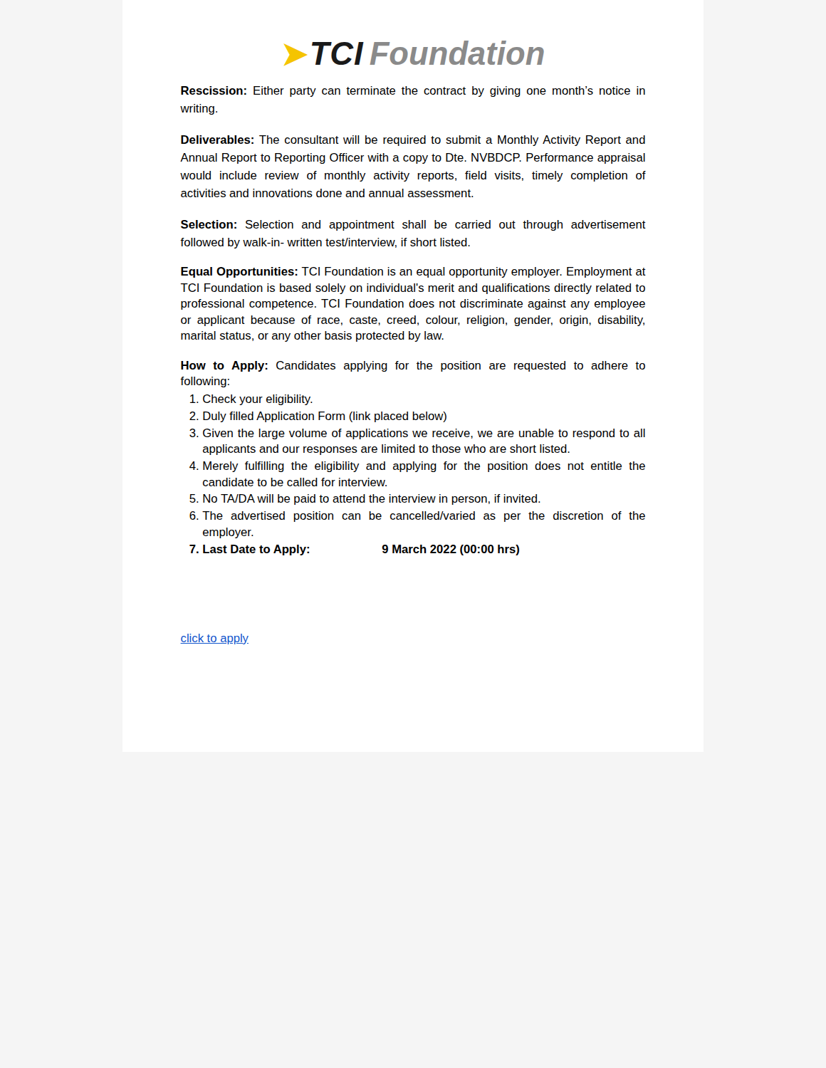➤TCI Foundation
Rescission: Either party can terminate the contract by giving one month’s notice in writing.
Deliverables: The consultant will be required to submit a Monthly Activity Report and Annual Report to Reporting Officer with a copy to Dte. NVBDCP. Performance appraisal would include review of monthly activity reports, field visits, timely completion of activities and innovations done and annual assessment.
Selection: Selection and appointment shall be carried out through advertisement followed by walk-in- written test/interview, if short listed.
Equal Opportunities: TCI Foundation is an equal opportunity employer. Employment at TCI Foundation is based solely on individual's merit and qualifications directly related to professional competence. TCI Foundation does not discriminate against any employee or applicant because of race, caste, creed, colour, religion, gender, origin, disability, marital status, or any other basis protected by law.
How to Apply: Candidates applying for the position are requested to adhere to following:
Check your eligibility.
Duly filled Application Form (link placed below)
Given the large volume of applications we receive, we are unable to respond to all applicants and our responses are limited to those who are short listed.
Merely fulfilling the eligibility and applying for the position does not entitle the candidate to be called for interview.
No TA/DA will be paid to attend the interview in person, if invited.
The advertised position can be cancelled/varied as per the discretion of the employer.
Last Date to Apply: 9 March 2022 (00:00 hrs)
click to apply